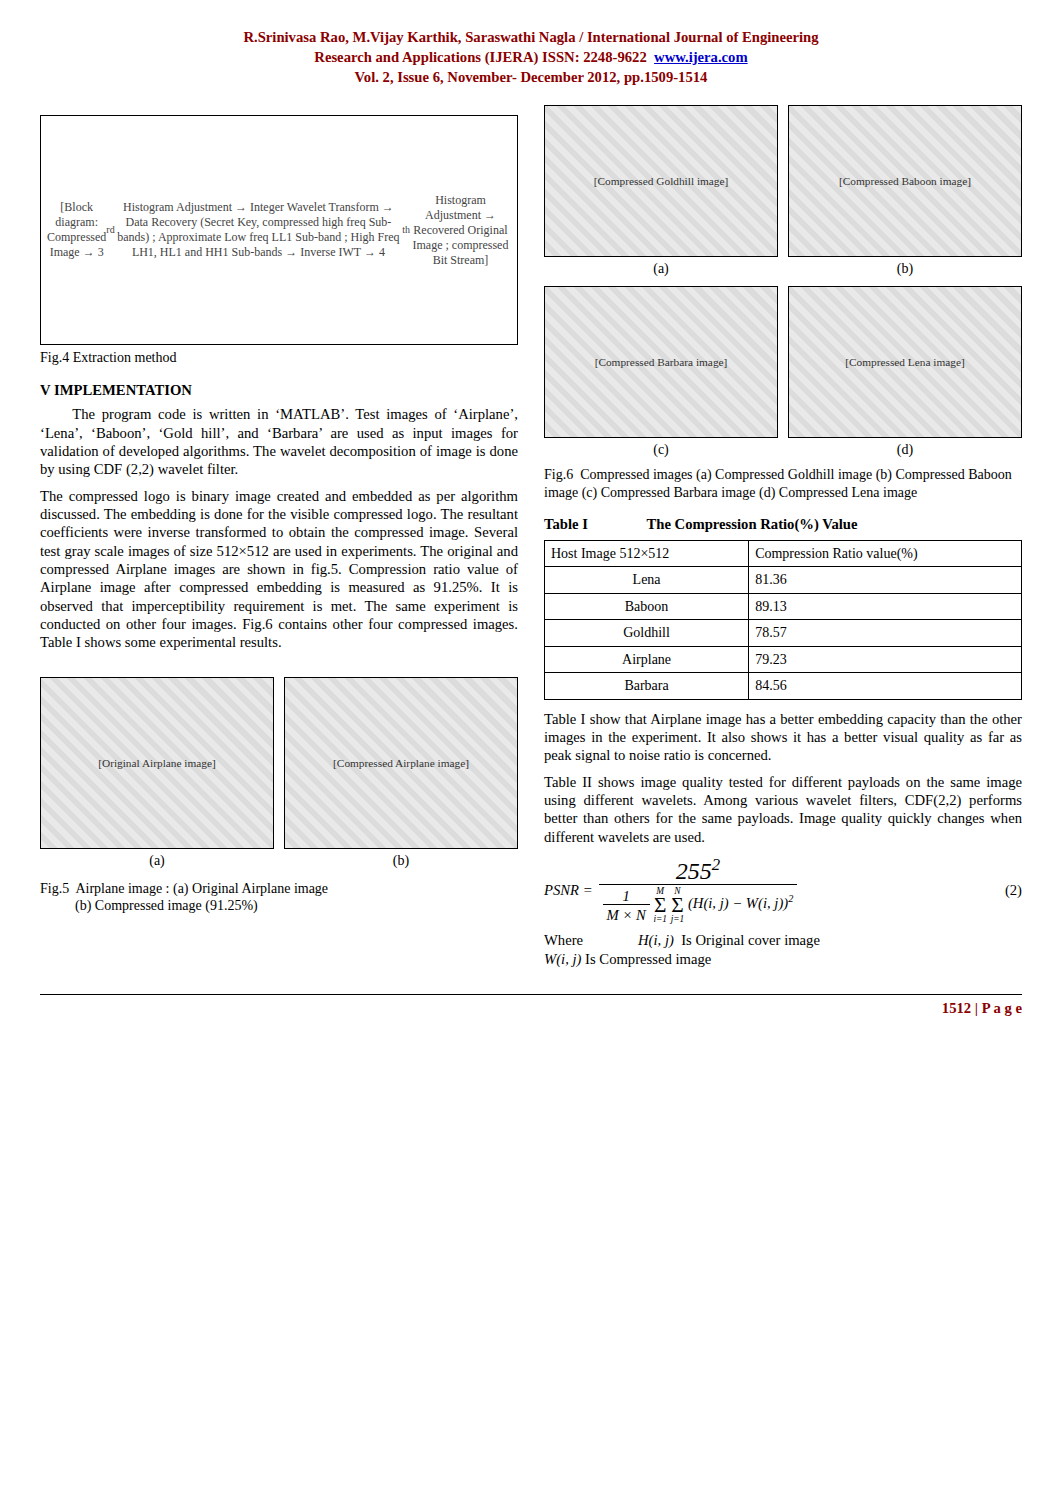R.Srinivasa Rao, M.Vijay Karthik, Saraswathi Nagla / International Journal of Engineering
Research and Applications (IJERA) ISSN: 2248-9622 www.ijera.com
Vol. 2, Issue 6, November- December 2012, pp.1509-1514
[Block diagram: Compressed Image → 3rd Histogram Adjustment → Integer Wavelet Transform → Data Recovery (Secret Key, compressed high freq Sub-bands) ; Approximate Low freq LL1 Sub-band ; High Freq LH1, HL1 and HH1 Sub-bands → Inverse IWT → 4th Histogram Adjustment → Recovered Original Image ; compressed Bit Stream]
Fig.4 Extraction method
V IMPLEMENTATION
The program code is written in ‘MATLAB’. Test images of ‘Airplane’, ‘Lena’, ‘Baboon’, ‘Gold hill’, and ‘Barbara’ are used as input images for validation of developed algorithms. The wavelet decomposition of image is done by using CDF (2,2) wavelet filter.
The compressed logo is binary image created and embedded as per algorithm discussed. The embedding is done for the visible compressed logo. The resultant coefficients were inverse transformed to obtain the compressed image. Several test gray scale images of size 512×512 are used in experiments. The original and compressed Airplane images are shown in fig.5. Compression ratio value of Airplane image after compressed embedding is measured as 91.25%. It is observed that imperceptibility requirement is met. The same experiment is conducted on other four images. Fig.6 contains other four compressed images. Table I shows some experimental results.
[Original Airplane image]
(a)
[Compressed Airplane image]
(b)
Fig.5 Airplane image : (a) Original Airplane image
(b) Compressed image (91.25%)
[Compressed Goldhill image]
(a)
[Compressed Baboon image]
(b)
[Compressed Barbara image]
(c)
[Compressed Lena image]
(d)
Fig.6 Compressed images (a) Compressed Goldhill image (b) Compressed Baboon image (c) Compressed Barbara image (d) Compressed Lena image
Table I The Compression Ratio(%) Value
| Host Image 512×512 | Compression Ratio value(%) |
| --- | --- |
| Lena | 81.36 |
| Baboon | 89.13 |
| Goldhill | 78.57 |
| Airplane | 79.23 |
| Barbara | 84.56 |
Table I show that Airplane image has a better embedding capacity than the other images in the experiment. It also shows it has a better visual quality as far as peak signal to noise ratio is concerned.
Table II shows image quality tested for different payloads on the same image using different wavelets. Among various wavelet filters, CDF(2,2) performs better than others for the same payloads. Image quality quickly changes when different wavelets are used.
PSNR = 2552 1 M × N M Σ i=1 N Σ j=1 (H(i, j) − W(i, j))2
(2)
Where H(i, j) Is Original cover image
W(i, j) Is Compressed image
1512 | P a g e